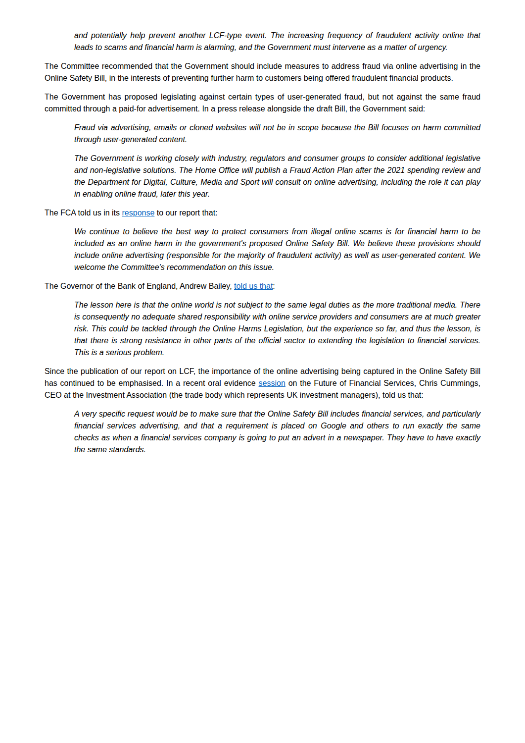and potentially help prevent another LCF-type event. The increasing frequency of fraudulent activity online that leads to scams and financial harm is alarming, and the Government must intervene as a matter of urgency.
The Committee recommended that the Government should include measures to address fraud via online advertising in the Online Safety Bill, in the interests of preventing further harm to customers being offered fraudulent financial products.
The Government has proposed legislating against certain types of user-generated fraud, but not against the same fraud committed through a paid-for advertisement. In a press release alongside the draft Bill, the Government said:
Fraud via advertising, emails or cloned websites will not be in scope because the Bill focuses on harm committed through user-generated content.
The Government is working closely with industry, regulators and consumer groups to consider additional legislative and non-legislative solutions. The Home Office will publish a Fraud Action Plan after the 2021 spending review and the Department for Digital, Culture, Media and Sport will consult on online advertising, including the role it can play in enabling online fraud, later this year.
The FCA told us in its response to our report that:
We continue to believe the best way to protect consumers from illegal online scams is for financial harm to be included as an online harm in the government's proposed Online Safety Bill. We believe these provisions should include online advertising (responsible for the majority of fraudulent activity) as well as user-generated content. We welcome the Committee's recommendation on this issue.
The Governor of the Bank of England, Andrew Bailey, told us that:
The lesson here is that the online world is not subject to the same legal duties as the more traditional media. There is consequently no adequate shared responsibility with online service providers and consumers are at much greater risk. This could be tackled through the Online Harms Legislation, but the experience so far, and thus the lesson, is that there is strong resistance in other parts of the official sector to extending the legislation to financial services. This is a serious problem.
Since the publication of our report on LCF, the importance of the online advertising being captured in the Online Safety Bill has continued to be emphasised. In a recent oral evidence session on the Future of Financial Services, Chris Cummings, CEO at the Investment Association (the trade body which represents UK investment managers), told us that:
A very specific request would be to make sure that the Online Safety Bill includes financial services, and particularly financial services advertising, and that a requirement is placed on Google and others to run exactly the same checks as when a financial services company is going to put an advert in a newspaper. They have to have exactly the same standards.